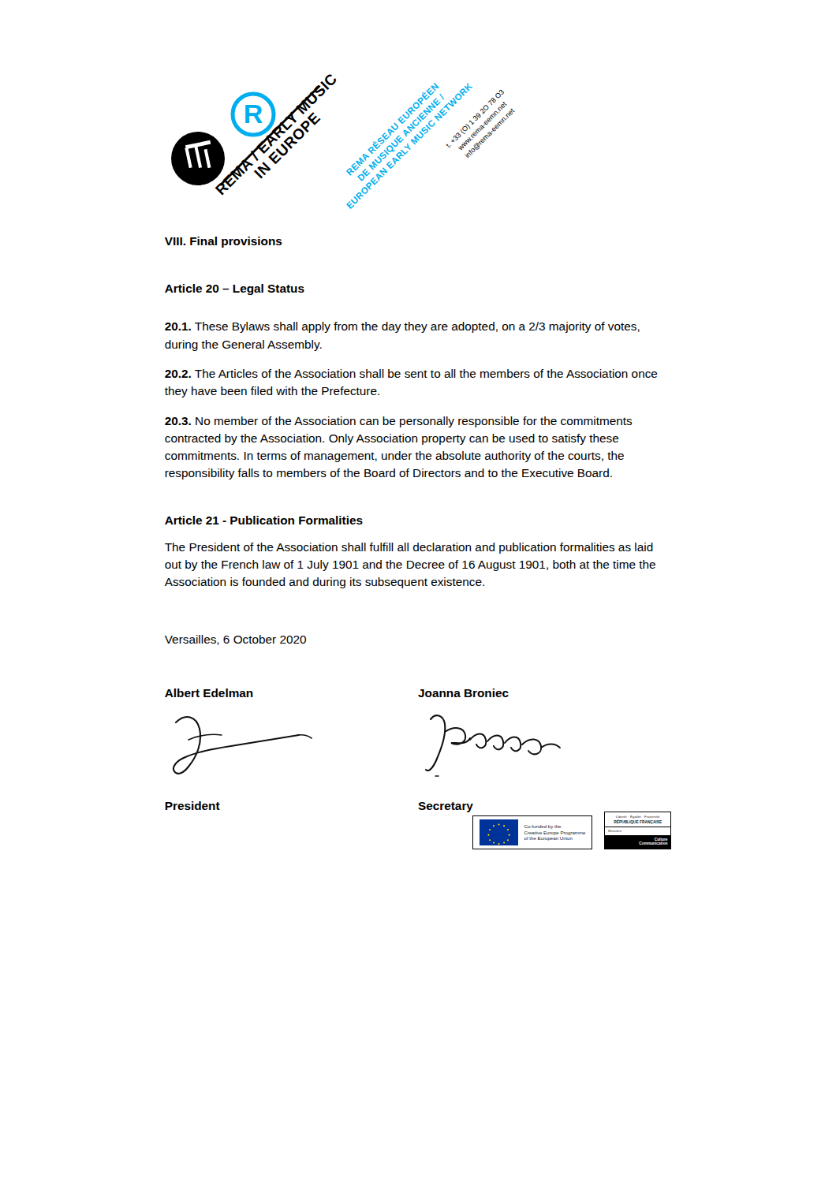R REMA / EARLY MUSIC IN EUROPE REMA RÉSEAU EUROPÉEN DE MUSIQUE ANCIENNE / EUROPEAN EARLY MUSIC NETWORK t. +33 (O) 1 39 2O 78 O3 www.rema-eemn.net info@rema-eemn.net
VIII. Final provisions
Article 20 – Legal Status
20.1. These Bylaws shall apply from the day they are adopted, on a 2/3 majority of votes, during the General Assembly.
20.2. The Articles of the Association shall be sent to all the members of the Association once they have been filed with the Prefecture.
20.3. No member of the Association can be personally responsible for the commitments contracted by the Association. Only Association property can be used to satisfy these commitments. In terms of management, under the absolute authority of the courts, the responsibility falls to members of the Board of Directors and to the Executive Board.
Article 21 - Publication Formalities
The President of the Association shall fulfill all declaration and publication formalities as laid out by the French law of 1 July 1901 and the Decree of 16 August 1901, both at the time the Association is founded and during its subsequent existence.
Versailles, 6 October 2020
| Albert Edelman President | Joanna Broniec Secretary |
Co-funded by the
Creative Europe Programme
of the European Union
Liberté · Égalité · Fraternité
RÉPUBLIQUE FRANÇAISE
Ministère
Culture
Communication